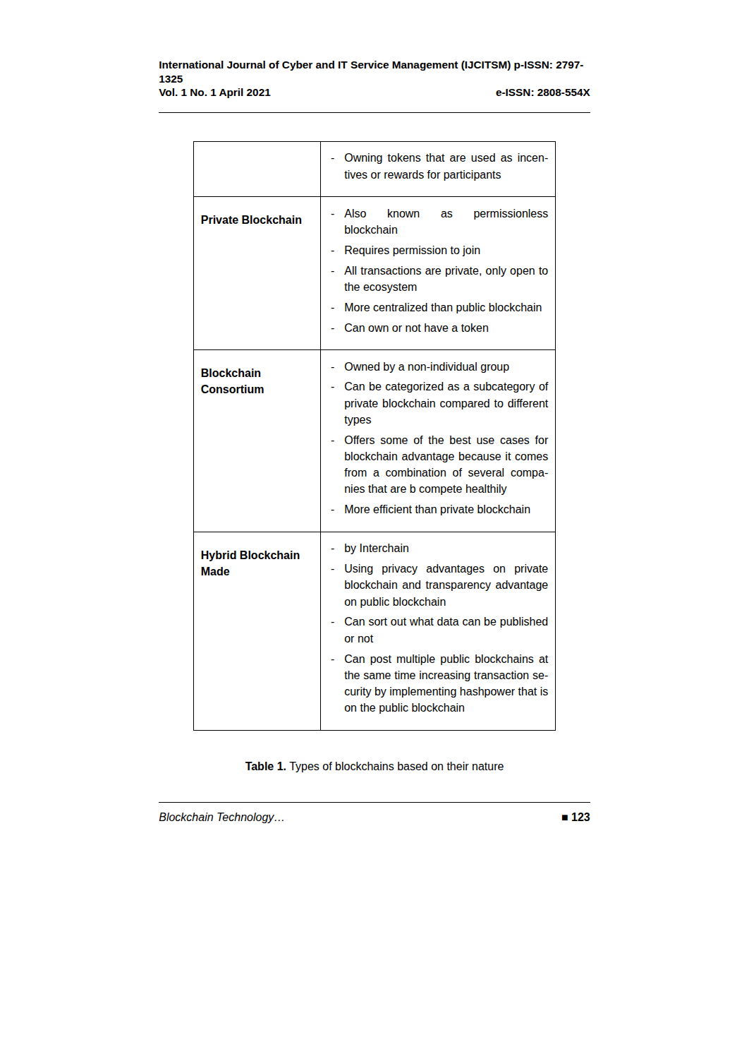International Journal of Cyber and IT Service Management (IJCITSM) p-ISSN: 2797-1325
Vol. 1 No. 1 April 2021 e-ISSN: 2808-554X
| | Owning tokens that are used as incentives or rewards for participants |
| Private Blockchain | Also known as permissionless blockchain Requires permission to join All transactions are private, only open to the ecosystem More centralized than public blockchain Can own or not have a token |
| Blockchain Consortium | Owned by a non-individual group Can be categorized as a subcategory of private blockchain compared to different types Offers some of the best use cases for blockchain advantage because it comes from a combination of several companies that are b compete healthily More efficient than private blockchain |
| Hybrid Blockchain Made | by Interchain Using privacy advantages on private blockchain and transparency advantage on public blockchain Can sort out what data can be published or not Can post multiple public blockchains at the same time increasing transaction security by implementing hashpower that is on the public blockchain |
Table 1. Types of blockchains based on their nature
Blockchain Technology… ■ 123